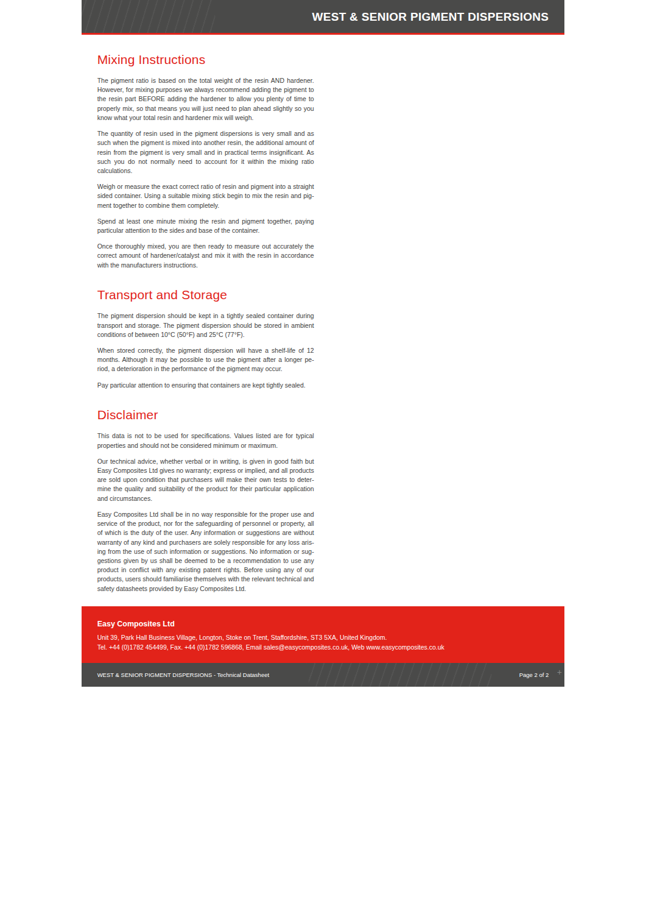WEST & SENIOR PIGMENT DISPERSIONS
Mixing Instructions
The pigment ratio is based on the total weight of the resin AND hardener. However, for mixing purposes we always recommend adding the pigment to the resin part BEFORE adding the hardener to allow you plenty of time to properly mix, so that means you will just need to plan ahead slightly so you know what your total resin and hardener mix will weigh.
The quantity of resin used in the pigment dispersions is very small and as such when the pigment is mixed into another resin, the additional amount of resin from the pigment is very small and in practical terms insignificant. As such you do not normally need to account for it within the mixing ratio calculations.
Weigh or measure the exact correct ratio of resin and pigment into a straight sided container. Using a suitable mixing stick begin to mix the resin and pigment together to combine them completely.
Spend at least one minute mixing the resin and pigment together, paying particular attention to the sides and base of the container.
Once thoroughly mixed, you are then ready to measure out accurately the correct amount of hardener/catalyst and mix it with the resin in accordance with the manufacturers instructions.
Transport and Storage
The pigment dispersion should be kept in a tightly sealed container during transport and storage. The pigment dispersion should be stored in ambient conditions of between 10°C (50°F) and 25°C (77°F).
When stored correctly, the pigment dispersion will have a shelf-life of 12 months. Although it may be possible to use the pigment after a longer period, a deterioration in the performance of the pigment may occur.
Pay particular attention to ensuring that containers are kept tightly sealed.
Disclaimer
This data is not to be used for specifications. Values listed are for typical properties and should not be considered minimum or maximum.
Our technical advice, whether verbal or in writing, is given in good faith but Easy Composites Ltd gives no warranty; express or implied, and all products are sold upon condition that purchasers will make their own tests to determine the quality and suitability of the product for their particular application and circumstances.
Easy Composites Ltd shall be in no way responsible for the proper use and service of the product, nor for the safeguarding of personnel or property, all of which is the duty of the user. Any information or suggestions are without warranty of any kind and purchasers are solely responsible for any loss arising from the use of such information or suggestions. No information or suggestions given by us shall be deemed to be a recommendation to use any product in conflict with any existing patent rights. Before using any of our products, users should familiarise themselves with the relevant technical and safety datasheets provided by Easy Composites Ltd.
Easy Composites Ltd
Unit 39, Park Hall Business Village, Longton, Stoke on Trent, Staffordshire, ST3 5XA, United Kingdom.
Tel. +44 (0)1782 454499, Fax. +44 (0)1782 596868, Email sales@easycomposites.co.uk, Web www.easycomposites.co.uk
WEST & SENIOR PIGMENT DISPERSIONS - Technical Datasheet + + Page 2 of 2